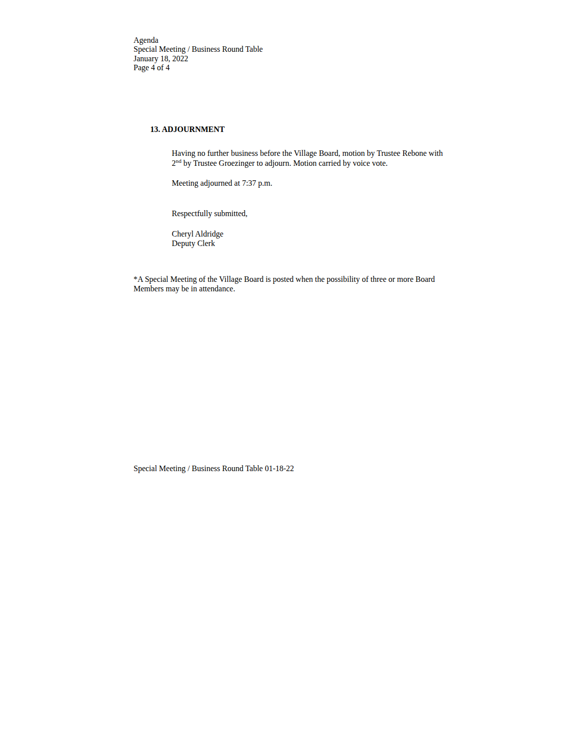Agenda
Special Meeting / Business Round Table
January 18, 2022
Page 4 of 4
13. ADJOURNMENT
Having no further business before the Village Board, motion by Trustee Rebone with 2nd by Trustee Groezinger to adjourn. Motion carried by voice vote.
Meeting adjourned at 7:37 p.m.
Respectfully submitted,
Cheryl Aldridge
Deputy Clerk
*A Special Meeting of the Village Board is posted when the possibility of three or more Board Members may be in attendance.
Special Meeting / Business Round Table 01-18-22